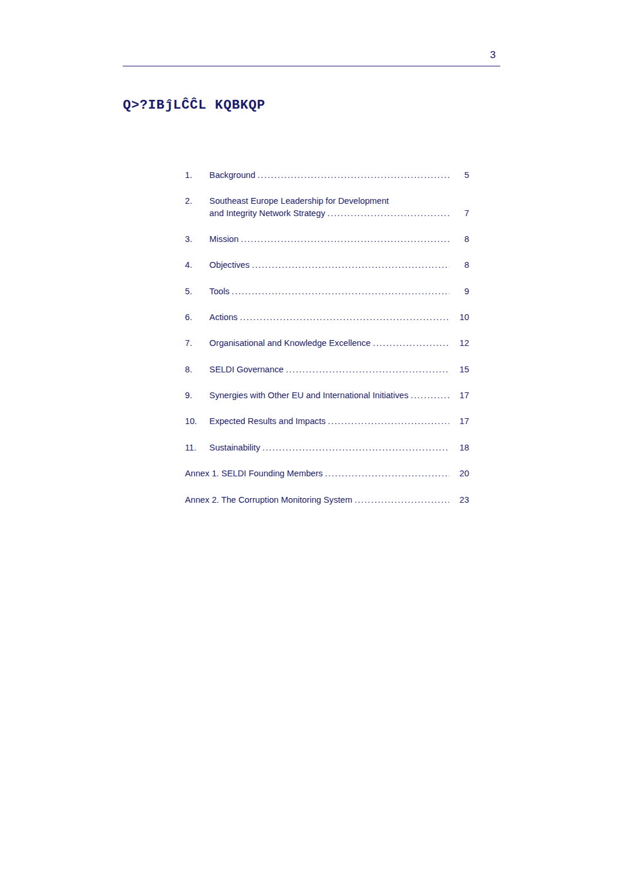3
Q>?IBĵLĈĈL KQBKQP
1. Background .................................................................................................................................................. 5
2. Southeast Europe Leadership for Development
and Integrity Network Strategy .................................................................................................. 7
3. Mission .......................................................................................................................................................... 8
4. Objectives .................................................................................................................................................... 8
5. Tools .............................................................................................................................................................. 9
6. Actions .......................................................................................................................................................... 10
7. Organisational and Knowledge Excellence .................................................................. 12
8. SELDI Governance .............................................................................................................................. 15
9. Synergies with Other EU and International Initiatives .................................. 17
10. Expected Results and Impacts .................................................................................................. 17
11. Sustainability .............................................................................................................................................. 18
Annex 1. SELDI Founding Members .................................................................................. 20
Annex 2. The Corruption Monitoring System .................................................. 23